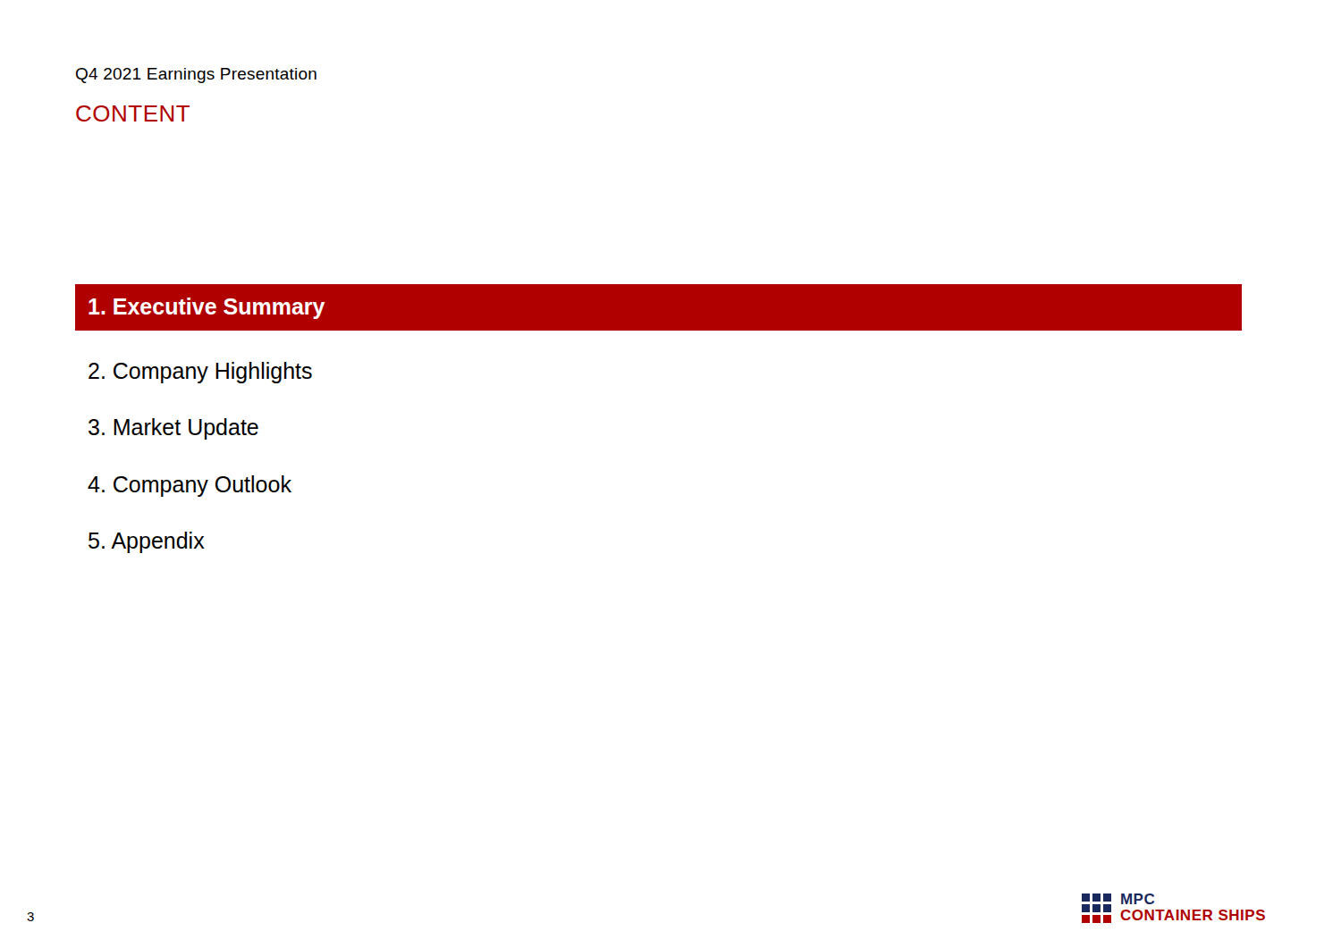Q4 2021 Earnings Presentation
CONTENT
1. Executive Summary
2. Company Highlights
3. Market Update
4. Company Outlook
5. Appendix
3
MPC
CONTAINER SHIPS